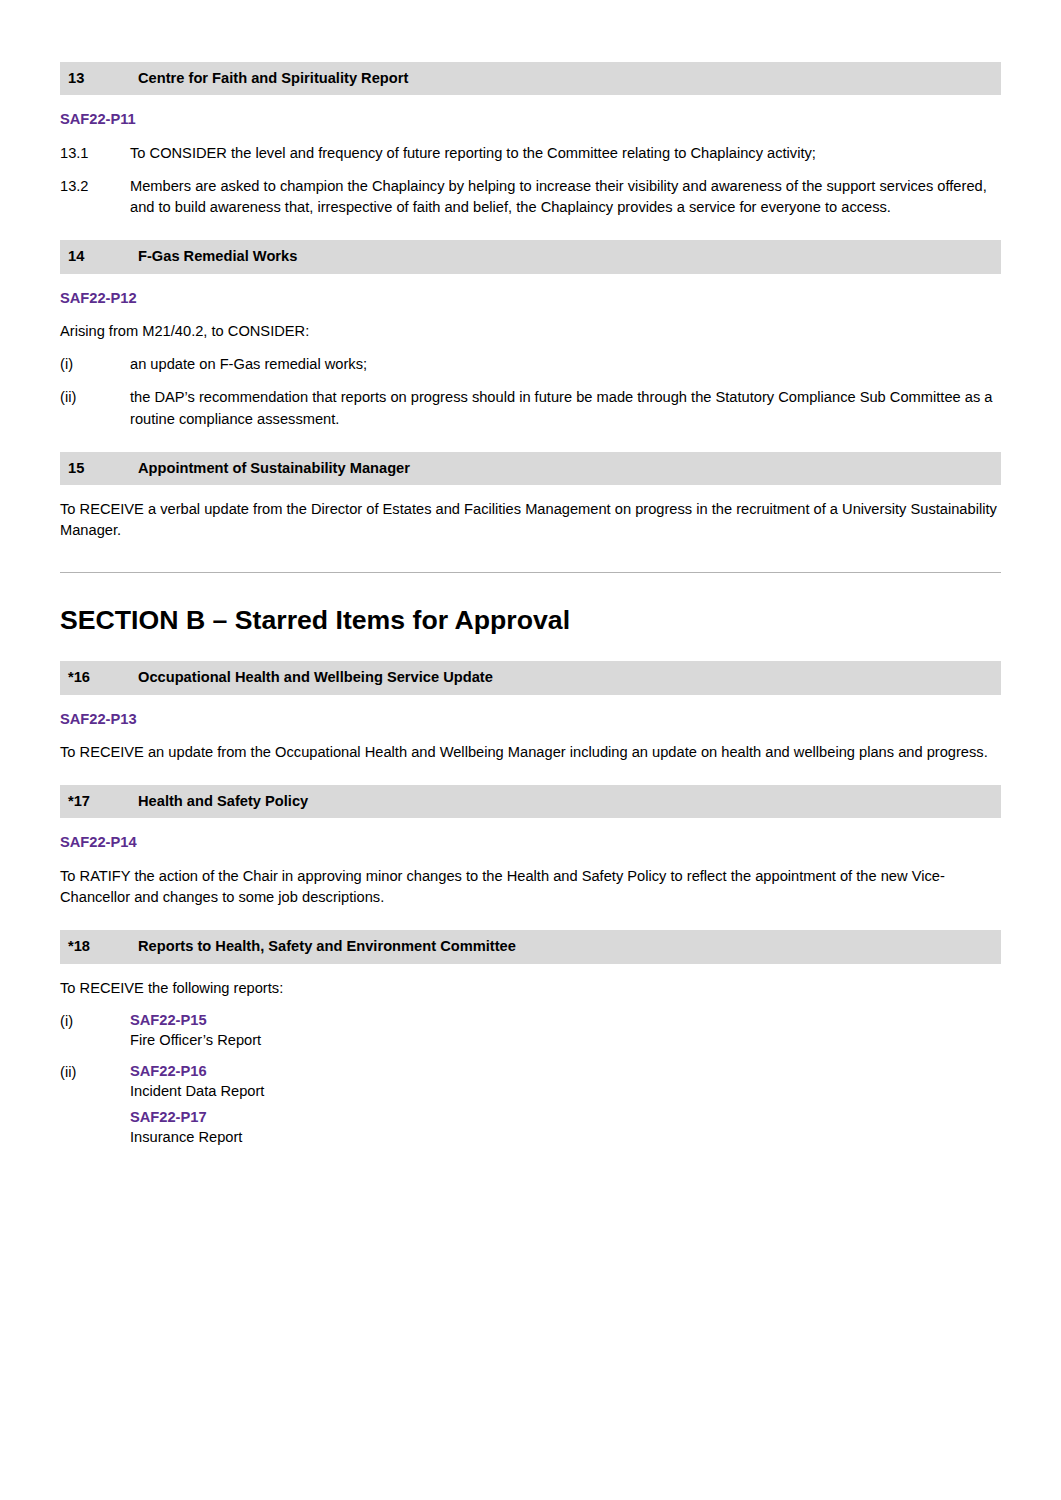13 Centre for Faith and Spirituality Report
SAF22-P11
13.1 To CONSIDER the level and frequency of future reporting to the Committee relating to Chaplaincy activity;
13.2 Members are asked to champion the Chaplaincy by helping to increase their visibility and awareness of the support services offered, and to build awareness that, irrespective of faith and belief, the Chaplaincy provides a service for everyone to access.
14 F-Gas Remedial Works
SAF22-P12
Arising from M21/40.2, to CONSIDER:
(i) an update on F-Gas remedial works;
(ii) the DAP’s recommendation that reports on progress should in future be made through the Statutory Compliance Sub Committee as a routine compliance assessment.
15 Appointment of Sustainability Manager
To RECEIVE a verbal update from the Director of Estates and Facilities Management on progress in the recruitment of a University Sustainability Manager.
SECTION B – Starred Items for Approval
*16 Occupational Health and Wellbeing Service Update
SAF22-P13
To RECEIVE an update from the Occupational Health and Wellbeing Manager including an update on health and wellbeing plans and progress.
*17 Health and Safety Policy
SAF22-P14
To RATIFY the action of the Chair in approving minor changes to the Health and Safety Policy to reflect the appointment of the new Vice-Chancellor and changes to some job descriptions.
*18 Reports to Health, Safety and Environment Committee
To RECEIVE the following reports:
(i) SAF22-P15
Fire Officer’s Report
(ii) SAF22-P16
Incident Data Report
SAF22-P17
Insurance Report